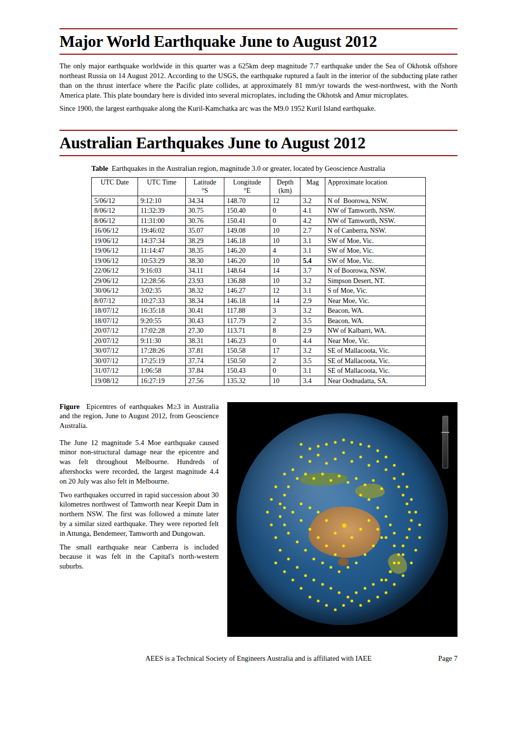Major World Earthquake June to August 2012
The only major earthquake worldwide in this quarter was a 625km deep magnitude 7.7 earthquake under the Sea of Okhotsk offshore northeast Russia on 14 August 2012. According to the USGS, the earthquake ruptured a fault in the interior of the subducting plate rather than on the thrust interface where the Pacific plate collides, at approximately 81 mm/yr towards the west-northwest, with the North America plate. This plate boundary here is divided into several microplates, including the Okhotsk and Amur microplates.
Since 1900, the largest earthquake along the Kuril-Kamchatka arc was the M9.0 1952 Kuril Island earthquake.
Australian Earthquakes June to August 2012
Table Earthquakes in the Australian region, magnitude 3.0 or greater, located by Geoscience Australia
| UTC Date | UTC Time | Latitude °S | Longitude °E | Depth (km) | Mag | Approximate location |
| --- | --- | --- | --- | --- | --- | --- |
| 5/06/12 | 9:12:10 | 34.34 | 148.70 | 12 | 3.2 | N of Boorowa, NSW. |
| 8/06/12 | 11:32:39 | 30.75 | 150.40 | 0 | 4.1 | NW of Tamworth, NSW. |
| 8/06/12 | 11:31:00 | 30.76 | 150.41 | 0 | 4.2 | NW of Tamworth, NSW. |
| 16/06/12 | 19:46:02 | 35.07 | 149.08 | 10 | 2.7 | N of Canberra, NSW. |
| 19/06/12 | 14:37:34 | 38.29 | 146.18 | 10 | 3.1 | SW of Moe, Vic. |
| 19/06/12 | 11:14:47 | 38.35 | 146.20 | 4 | 3.1 | SW of Moe, Vic. |
| 19/06/12 | 10:53:29 | 38.30 | 146.20 | 10 | 5.4 | SW of Moe, Vic. |
| 22/06/12 | 9:16:03 | 34.11 | 148.64 | 14 | 3.7 | N of Boorowa, NSW. |
| 29/06/12 | 12:28:56 | 23.93 | 136.88 | 10 | 3.2 | Simpson Desert, NT. |
| 30/06/12 | 3:02:35 | 38.32 | 146.27 | 12 | 3.1 | S of Moe, Vic. |
| 8/07/12 | 10:27:33 | 38.34 | 146.18 | 14 | 2.9 | Near Moe, Vic. |
| 18/07/12 | 16:35:18 | 30.41 | 117.88 | 3 | 3.2 | Beacon, WA. |
| 18/07/12 | 9:20:55 | 30.43 | 117.79 | 2 | 3.5 | Beacon, WA. |
| 20/07/12 | 17:02:28 | 27.30 | 113.71 | 8 | 2.9 | NW of Kalbarri, WA. |
| 20/07/12 | 9:11:30 | 38.31 | 146.23 | 0 | 4.4 | Near Moe, Vic. |
| 30/07/12 | 17:28:26 | 37.81 | 150.58 | 17 | 3.2 | SE of Mallacoota, Vic. |
| 30/07/12 | 17:25:19 | 37.74 | 150.50 | 2 | 3.5 | SE of Mallacoota, Vic. |
| 31/07/12 | 1:06:58 | 37.84 | 150.43 | 0 | 3.1 | SE of Mallacoota, Vic. |
| 19/08/12 | 16:27:19 | 27.56 | 135.32 | 10 | 3.4 | Near Oodnadatta, SA. |
Figure Epicentres of earthquakes M≥3 in Australia and the region, June to August 2012, from Geoscience Australia.
The June 12 magnitude 5.4 Moe earthquake caused minor non-structural damage near the epicentre and was felt throughout Melbourne. Hundreds of aftershocks were recorded, the largest magnitude 4.4 on 20 July was also felt in Melbourne.
Two earthquakes occurred in rapid succession about 30 kilometres northwest of Tamworth near Keepit Dam in northern NSW. The first was followed a minute later by a similar sized earthquake. They were reported felt in Attunga, Bendemeer, Tamworth and Dungowan.
The small earthquake near Canberra is included because it was felt in the Capital's north-western suburbs.
AEES is a Technical Society of Engineers Australia and is affiliated with IAEE Page 7